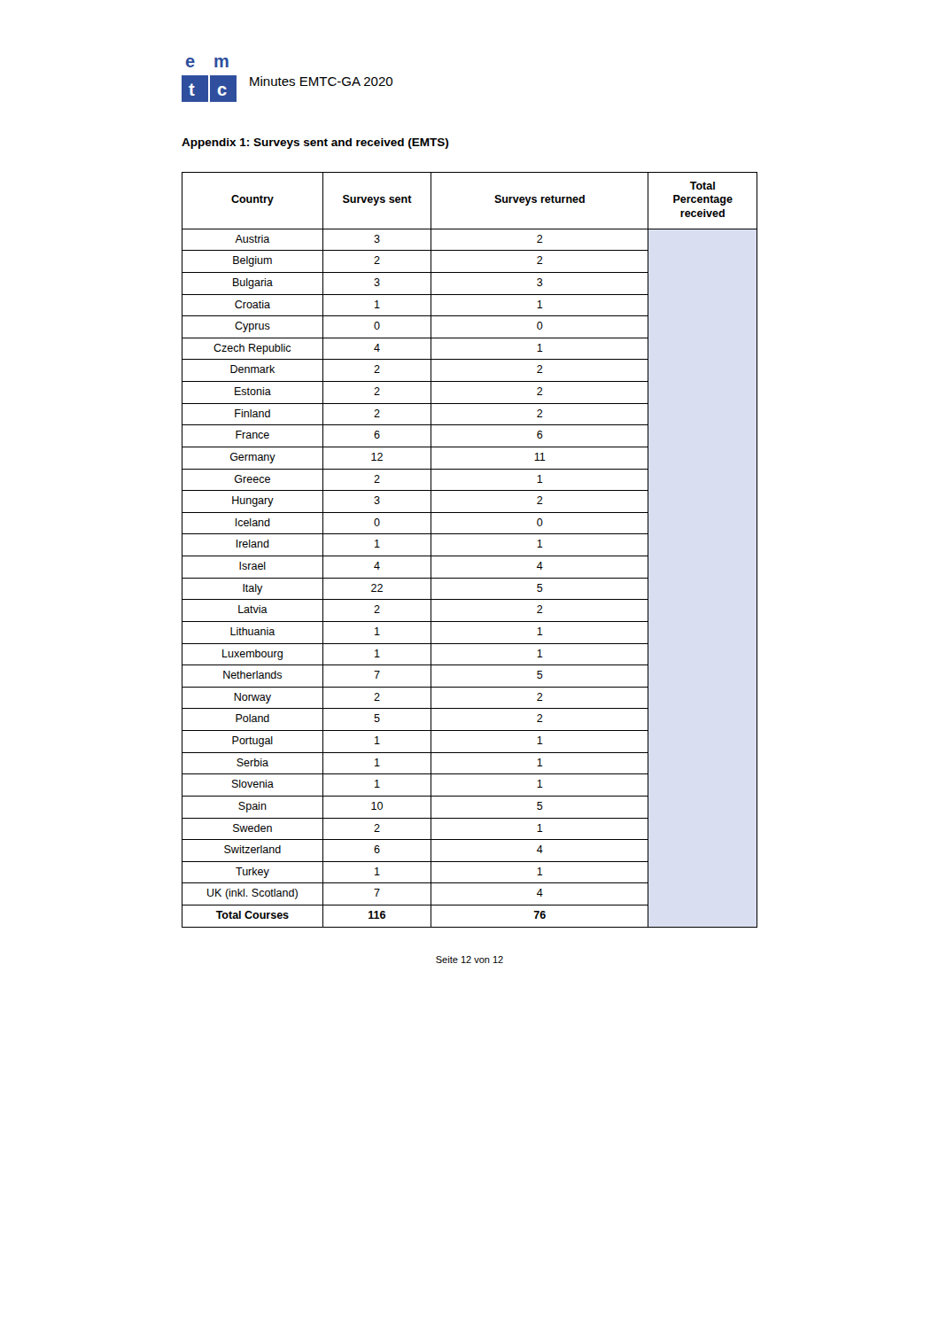e m t c
Minutes EMTC-GA 2020
Appendix 1: Surveys sent and received (EMTS)
| Country | Surveys sent | Surveys returned | Total Percentage received |
| --- | --- | --- | --- |
| Austria | 3 | 2 | |
| Belgium | 2 | 2 |
| Bulgaria | 3 | 3 |
| Croatia | 1 | 1 |
| Cyprus | 0 | 0 |
| Czech Republic | 4 | 1 |
| Denmark | 2 | 2 |
| Estonia | 2 | 2 |
| Finland | 2 | 2 |
| France | 6 | 6 |
| Germany | 12 | 11 |
| Greece | 2 | 1 |
| Hungary | 3 | 2 |
| Iceland | 0 | 0 |
| Ireland | 1 | 1 |
| Israel | 4 | 4 |
| Italy | 22 | 5 |
| Latvia | 2 | 2 |
| Lithuania | 1 | 1 |
| Luxembourg | 1 | 1 |
| Netherlands | 7 | 5 |
| Norway | 2 | 2 |
| Poland | 5 | 2 |
| Portugal | 1 | 1 |
| Serbia | 1 | 1 |
| Slovenia | 1 | 1 |
| Spain | 10 | 5 |
| Sweden | 2 | 1 |
| Switzerland | 6 | 4 |
| Turkey | 1 | 1 |
| UK (inkl. Scotland) | 7 | 4 |
| Total Courses | 116 | 76 |
Seite 12 von 12